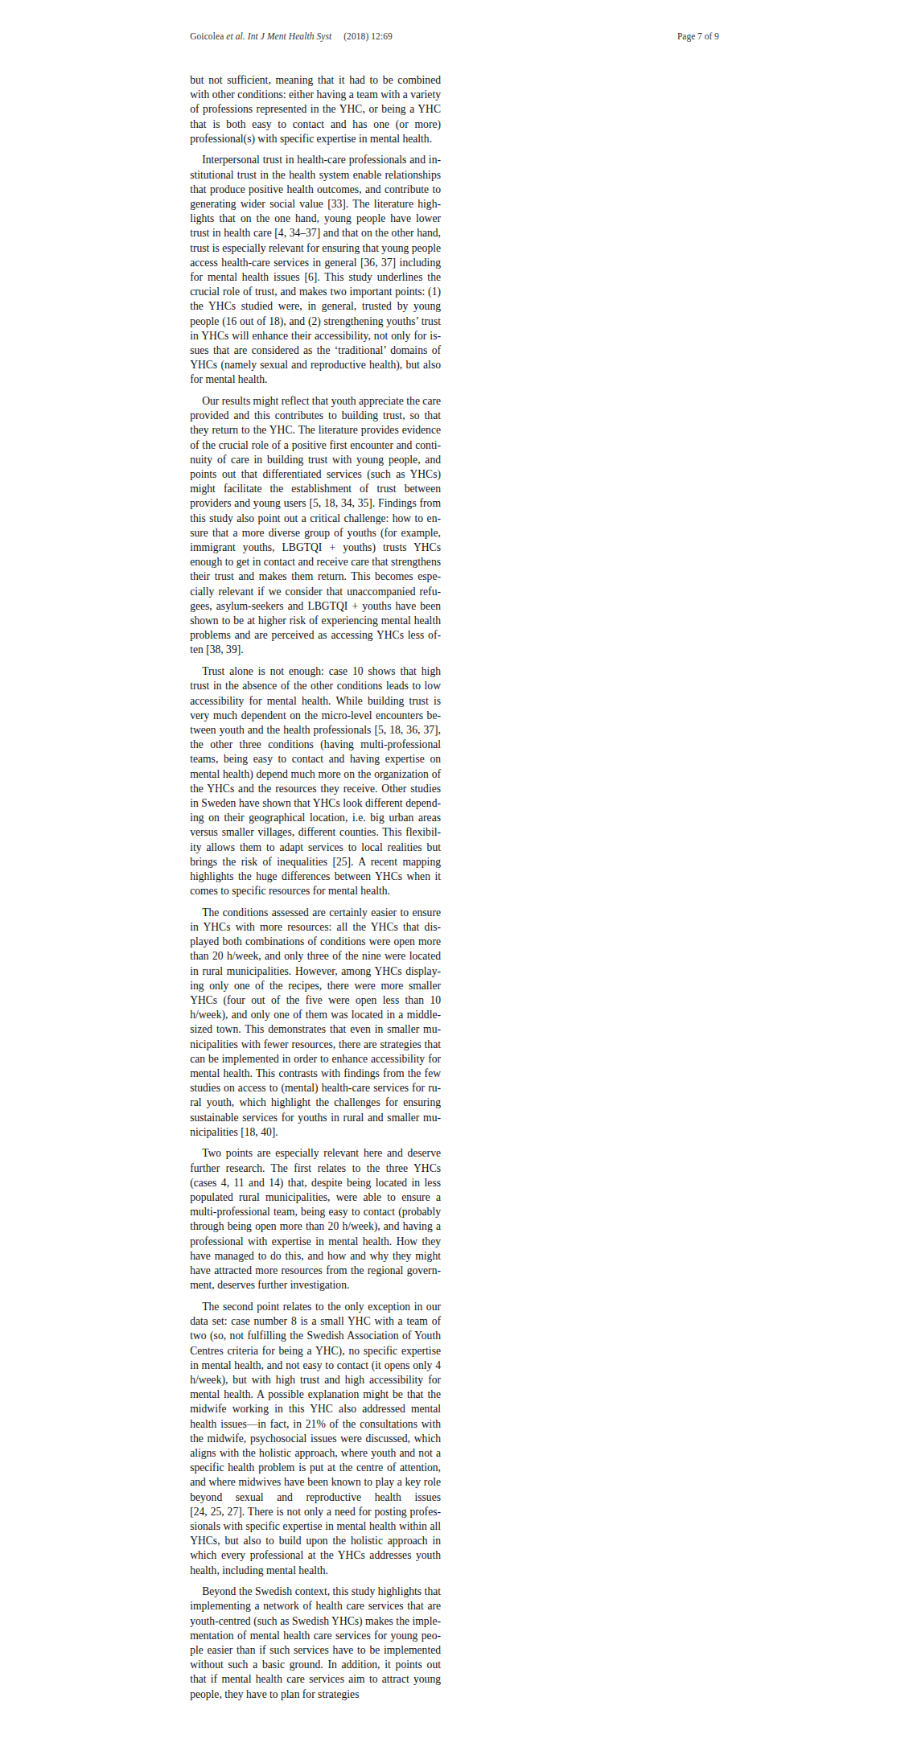Goicolea et al. Int J Ment Health Syst (2018) 12:69
Page 7 of 9
but not sufficient, meaning that it had to be combined with other conditions: either having a team with a variety of professions represented in the YHC, or being a YHC that is both easy to contact and has one (or more) professional(s) with specific expertise in mental health.
Interpersonal trust in health-care professionals and institutional trust in the health system enable relationships that produce positive health outcomes, and contribute to generating wider social value [33]. The literature highlights that on the one hand, young people have lower trust in health care [4, 34–37] and that on the other hand, trust is especially relevant for ensuring that young people access health-care services in general [36, 37] including for mental health issues [6]. This study underlines the crucial role of trust, and makes two important points: (1) the YHCs studied were, in general, trusted by young people (16 out of 18), and (2) strengthening youths’ trust in YHCs will enhance their accessibility, not only for issues that are considered as the ‘traditional’ domains of YHCs (namely sexual and reproductive health), but also for mental health.
Our results might reflect that youth appreciate the care provided and this contributes to building trust, so that they return to the YHC. The literature provides evidence of the crucial role of a positive first encounter and continuity of care in building trust with young people, and points out that differentiated services (such as YHCs) might facilitate the establishment of trust between providers and young users [5, 18, 34, 35]. Findings from this study also point out a critical challenge: how to ensure that a more diverse group of youths (for example, immigrant youths, LBGTQI + youths) trusts YHCs enough to get in contact and receive care that strengthens their trust and makes them return. This becomes especially relevant if we consider that unaccompanied refugees, asylum-seekers and LBGTQI + youths have been shown to be at higher risk of experiencing mental health problems and are perceived as accessing YHCs less often [38, 39].
Trust alone is not enough: case 10 shows that high trust in the absence of the other conditions leads to low accessibility for mental health. While building trust is very much dependent on the micro-level encounters between youth and the health professionals [5, 18, 36, 37], the other three conditions (having multi-professional teams, being easy to contact and having expertise on mental health) depend much more on the organization of the YHCs and the resources they receive. Other studies in Sweden have shown that YHCs look different depending on their geographical location, i.e. big urban areas versus smaller villages, different counties. This flexibility allows them to adapt services to local realities but brings the risk of inequalities [25]. A recent mapping highlights the huge differences between YHCs when it comes to specific resources for mental health.
The conditions assessed are certainly easier to ensure in YHCs with more resources: all the YHCs that displayed both combinations of conditions were open more than 20 h/week, and only three of the nine were located in rural municipalities. However, among YHCs displaying only one of the recipes, there were more smaller YHCs (four out of the five were open less than 10 h/week), and only one of them was located in a middle-sized town. This demonstrates that even in smaller municipalities with fewer resources, there are strategies that can be implemented in order to enhance accessibility for mental health. This contrasts with findings from the few studies on access to (mental) health-care services for rural youth, which highlight the challenges for ensuring sustainable services for youths in rural and smaller municipalities [18, 40].
Two points are especially relevant here and deserve further research. The first relates to the three YHCs (cases 4, 11 and 14) that, despite being located in less populated rural municipalities, were able to ensure a multi-professional team, being easy to contact (probably through being open more than 20 h/week), and having a professional with expertise in mental health. How they have managed to do this, and how and why they might have attracted more resources from the regional government, deserves further investigation.
The second point relates to the only exception in our data set: case number 8 is a small YHC with a team of two (so, not fulfilling the Swedish Association of Youth Centres criteria for being a YHC), no specific expertise in mental health, and not easy to contact (it opens only 4 h/week), but with high trust and high accessibility for mental health. A possible explanation might be that the midwife working in this YHC also addressed mental health issues—in fact, in 21% of the consultations with the midwife, psychosocial issues were discussed, which aligns with the holistic approach, where youth and not a specific health problem is put at the centre of attention, and where midwives have been known to play a key role beyond sexual and reproductive health issues [24, 25, 27]. There is not only a need for posting professionals with specific expertise in mental health within all YHCs, but also to build upon the holistic approach in which every professional at the YHCs addresses youth health, including mental health.
Beyond the Swedish context, this study highlights that implementing a network of health care services that are youth-centred (such as Swedish YHCs) makes the implementation of mental health care services for young people easier than if such services have to be implemented without such a basic ground. In addition, it points out that if mental health care services aim to attract young people, they have to plan for strategies